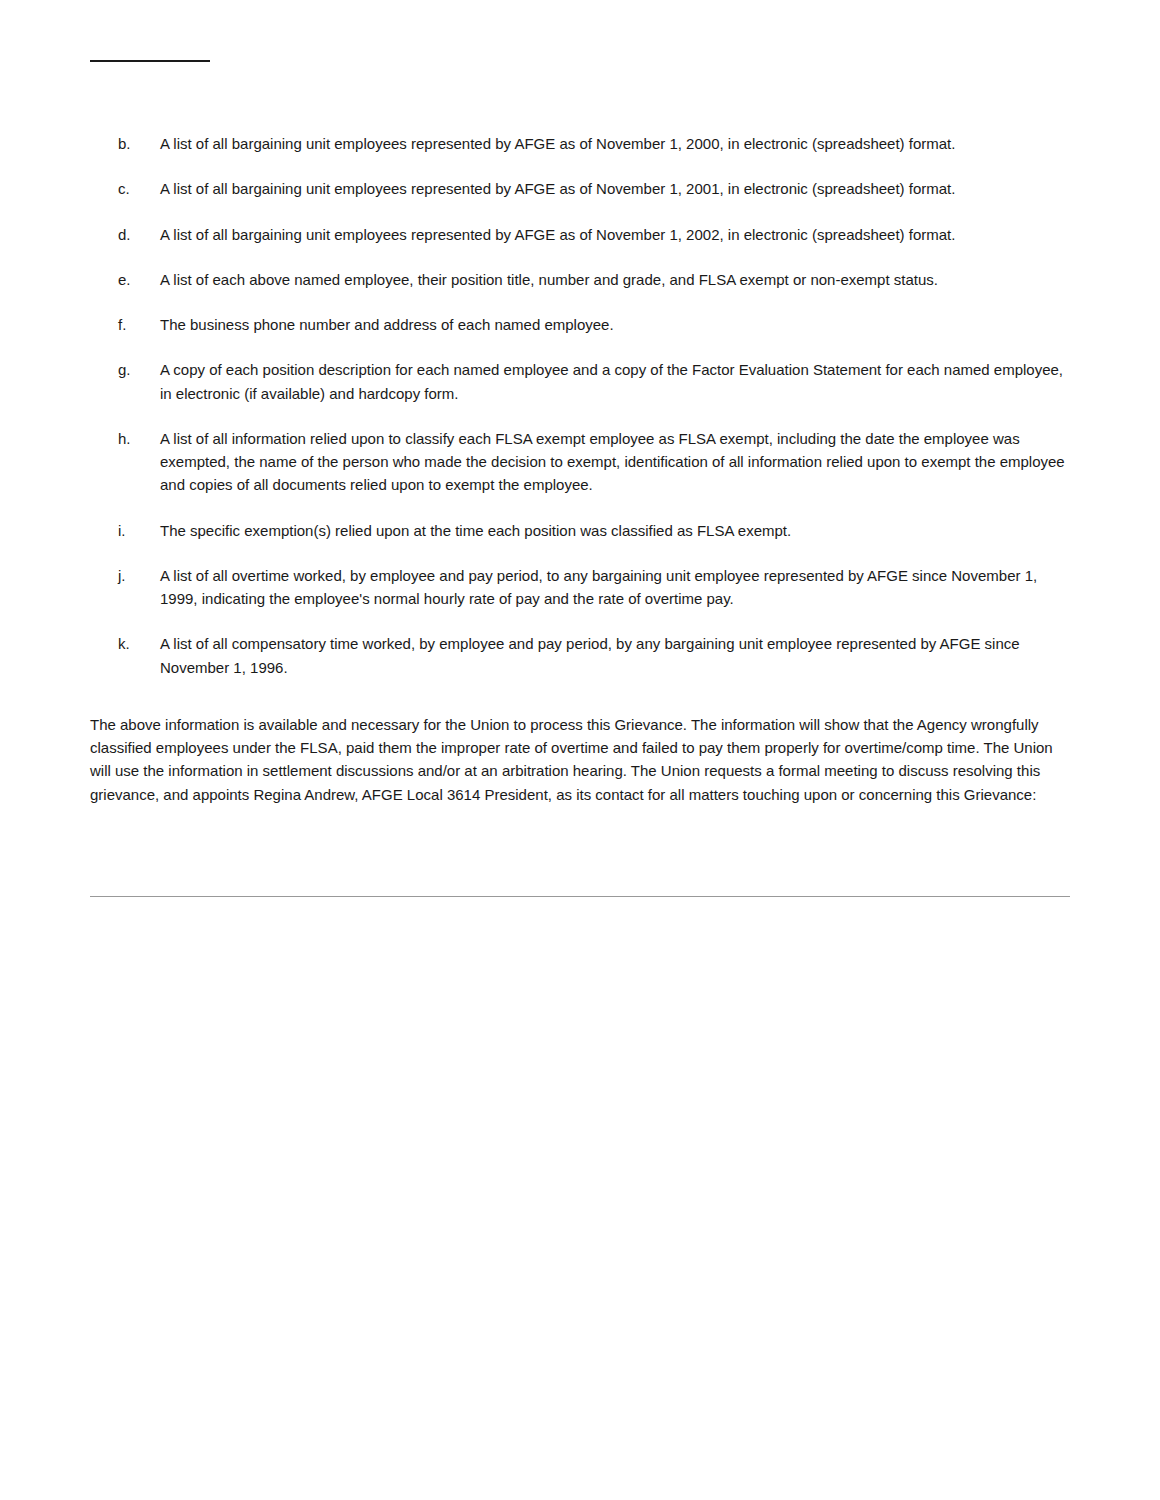b. A list of all bargaining unit employees represented by AFGE as of November 1, 2000, in electronic (spreadsheet) format.
c. A list of all bargaining unit employees represented by AFGE as of November 1, 2001, in electronic (spreadsheet) format.
d. A list of all bargaining unit employees represented by AFGE as of November 1, 2002, in electronic (spreadsheet) format.
e. A list of each above named employee, their position title, number and grade, and FLSA exempt or non-exempt status.
f. The business phone number and address of each named employee.
g. A copy of each position description for each named employee and a copy of the Factor Evaluation Statement for each named employee, in electronic (if available) and hardcopy form.
h. A list of all information relied upon to classify each FLSA exempt employee as FLSA exempt, including the date the employee was exempted, the name of the person who made the decision to exempt, identification of all information relied upon to exempt the employee and copies of all documents relied upon to exempt the employee.
i. The specific exemption(s) relied upon at the time each position was classified as FLSA exempt.
j. A list of all overtime worked, by employee and pay period, to any bargaining unit employee represented by AFGE since November 1, 1999, indicating the employee's normal hourly rate of pay and the rate of overtime pay.
k. A list of all compensatory time worked, by employee and pay period, by any bargaining unit employee represented by AFGE since November 1, 1996.
The above information is available and necessary for the Union to process this Grievance. The information will show that the Agency wrongfully classified employees under the FLSA, paid them the improper rate of overtime and failed to pay them properly for overtime/comp time. The Union will use the information in settlement discussions and/or at an arbitration hearing. The Union requests a formal meeting to discuss resolving this grievance, and appoints Regina Andrew, AFGE Local 3614 President, as its contact for all matters touching upon or concerning this Grievance: